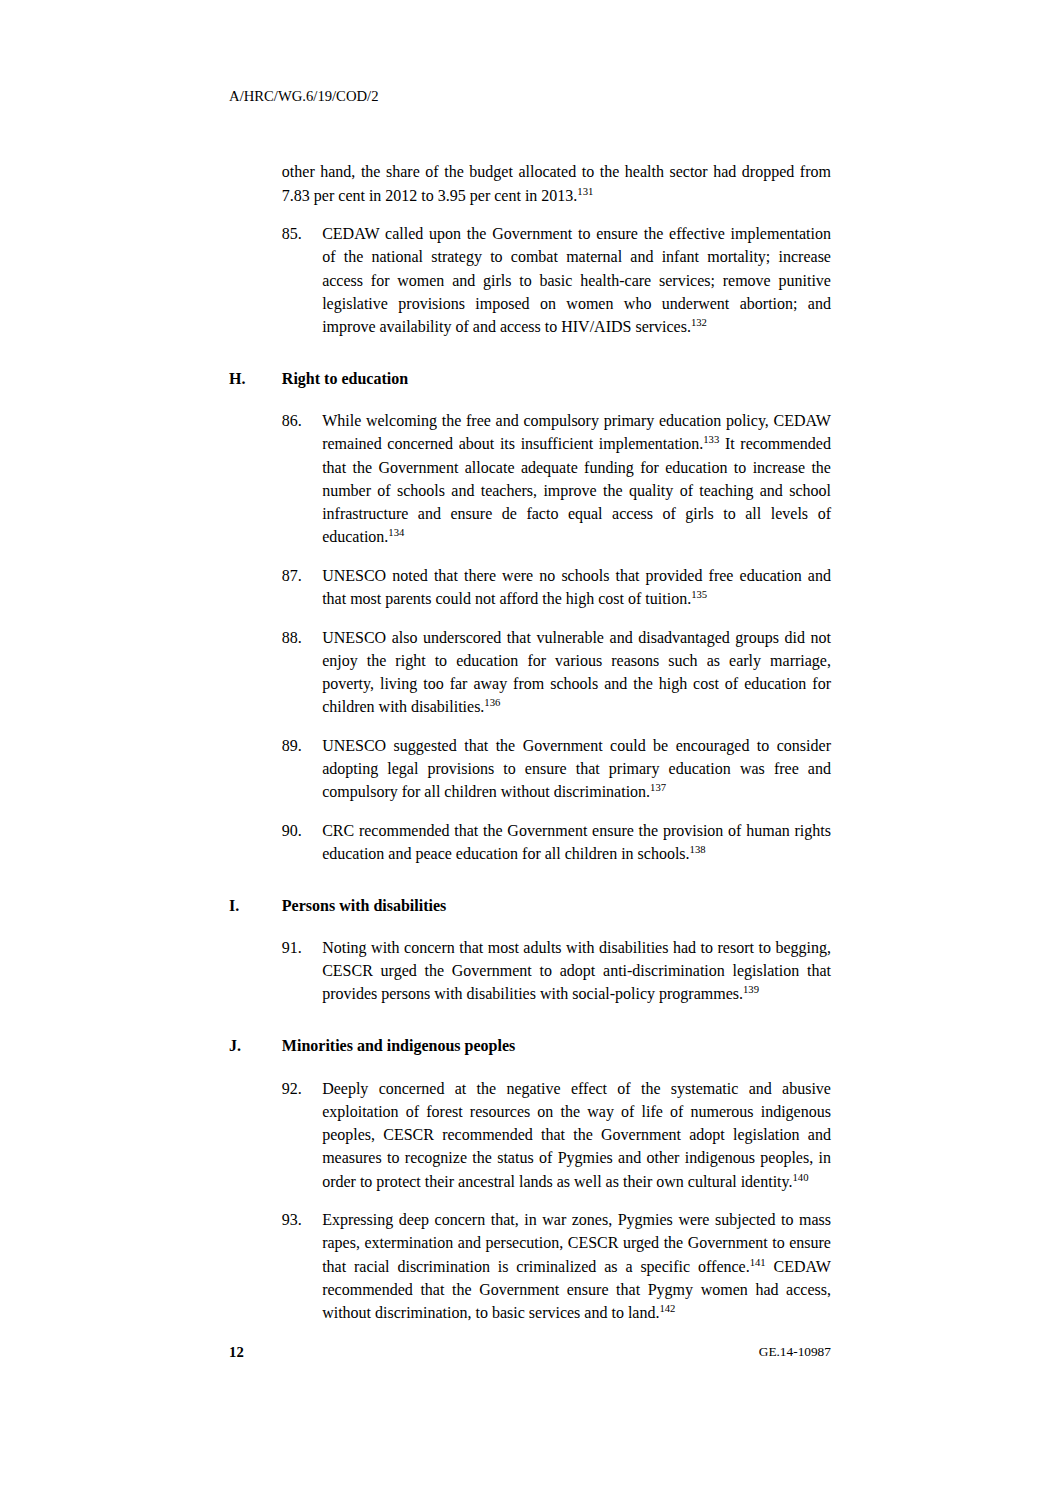A/HRC/WG.6/19/COD/2
other hand, the share of the budget allocated to the health sector had dropped from 7.83 per cent in 2012 to 3.95 per cent in 2013.131
85.
CEDAW called upon the Government to ensure the effective implementation of the national strategy to combat maternal and infant mortality; increase access for women and girls to basic health-care services; remove punitive legislative provisions imposed on women who underwent abortion; and improve availability of and access to HIV/AIDS services.132
H. Right to education
86.
While welcoming the free and compulsory primary education policy, CEDAW remained concerned about its insufficient implementation.133 It recommended that the Government allocate adequate funding for education to increase the number of schools and teachers, improve the quality of teaching and school infrastructure and ensure de facto equal access of girls to all levels of education.134
87.
UNESCO noted that there were no schools that provided free education and that most parents could not afford the high cost of tuition.135
88.
UNESCO also underscored that vulnerable and disadvantaged groups did not enjoy the right to education for various reasons such as early marriage, poverty, living too far away from schools and the high cost of education for children with disabilities.136
89.
UNESCO suggested that the Government could be encouraged to consider adopting legal provisions to ensure that primary education was free and compulsory for all children without discrimination.137
90.
CRC recommended that the Government ensure the provision of human rights education and peace education for all children in schools.138
I. Persons with disabilities
91.
Noting with concern that most adults with disabilities had to resort to begging, CESCR urged the Government to adopt anti-discrimination legislation that provides persons with disabilities with social-policy programmes.139
J. Minorities and indigenous peoples
92.
Deeply concerned at the negative effect of the systematic and abusive exploitation of forest resources on the way of life of numerous indigenous peoples, CESCR recommended that the Government adopt legislation and measures to recognize the status of Pygmies and other indigenous peoples, in order to protect their ancestral lands as well as their own cultural identity.140
93.
Expressing deep concern that, in war zones, Pygmies were subjected to mass rapes, extermination and persecution, CESCR urged the Government to ensure that racial discrimination is criminalized as a specific offence.141 CEDAW recommended that the Government ensure that Pygmy women had access, without discrimination, to basic services and to land.142
12 GE.14-10987